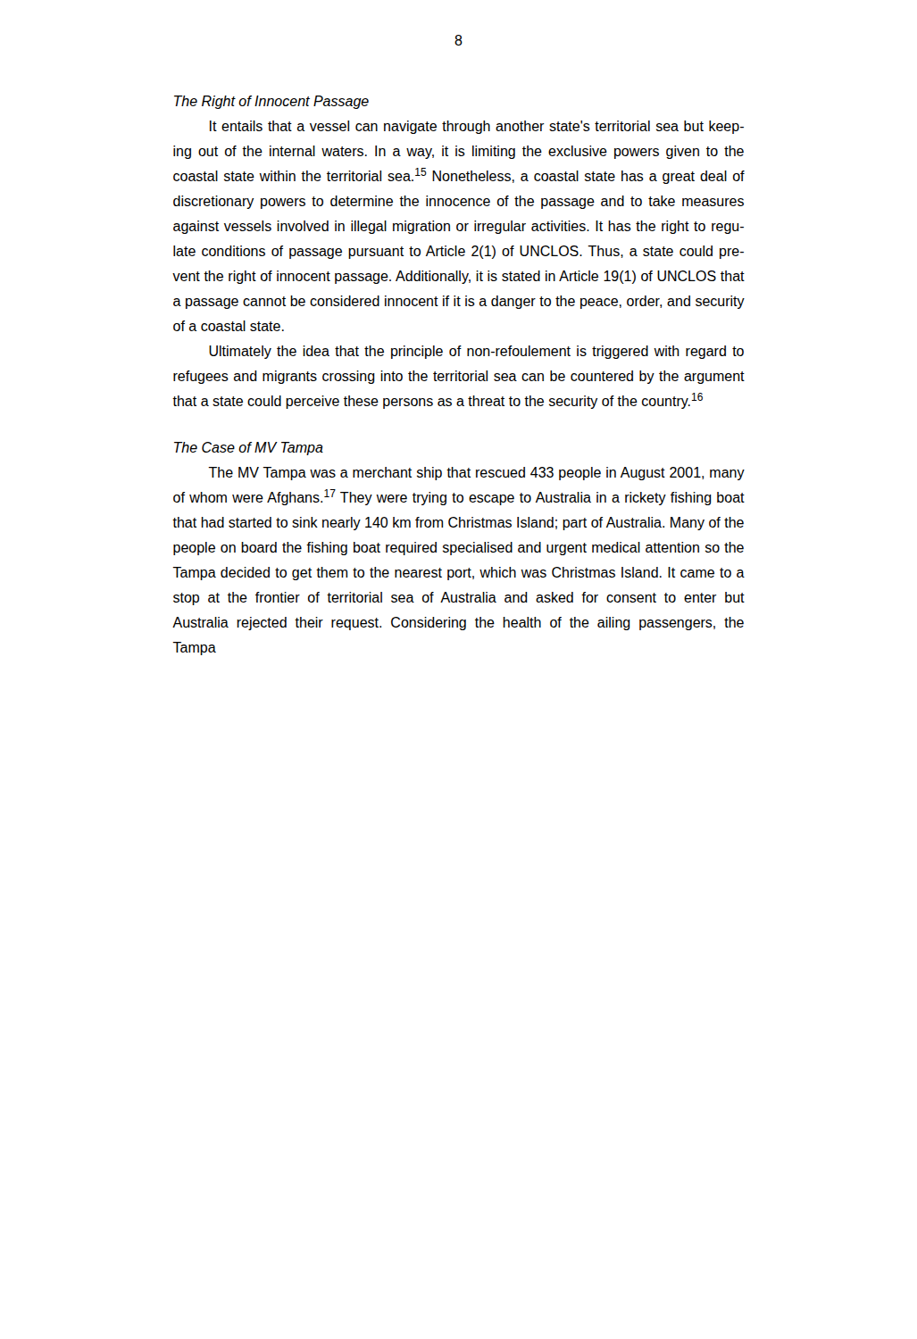8
The Right of Innocent Passage
It entails that a vessel can navigate through another state's territorial sea but keeping out of the internal waters. In a way, it is limiting the exclusive powers given to the coastal state within the territorial sea.15 Nonetheless, a coastal state has a great deal of discretionary powers to determine the innocence of the passage and to take measures against vessels involved in illegal migration or irregular activities. It has the right to regulate conditions of passage pursuant to Article 2(1) of UNCLOS. Thus, a state could prevent the right of innocent passage. Additionally, it is stated in Article 19(1) of UNCLOS that a passage cannot be considered innocent if it is a danger to the peace, order, and security of a coastal state.
Ultimately the idea that the principle of non-refoulement is triggered with regard to refugees and migrants crossing into the territorial sea can be countered by the argument that a state could perceive these persons as a threat to the security of the country.16
The Case of MV Tampa
The MV Tampa was a merchant ship that rescued 433 people in August 2001, many of whom were Afghans.17 They were trying to escape to Australia in a rickety fishing boat that had started to sink nearly 140 km from Christmas Island; part of Australia. Many of the people on board the fishing boat required specialised and urgent medical attention so the Tampa decided to get them to the nearest port, which was Christmas Island. It came to a stop at the frontier of territorial sea of Australia and asked for consent to enter but Australia rejected their request. Considering the health of the ailing passengers, the Tampa